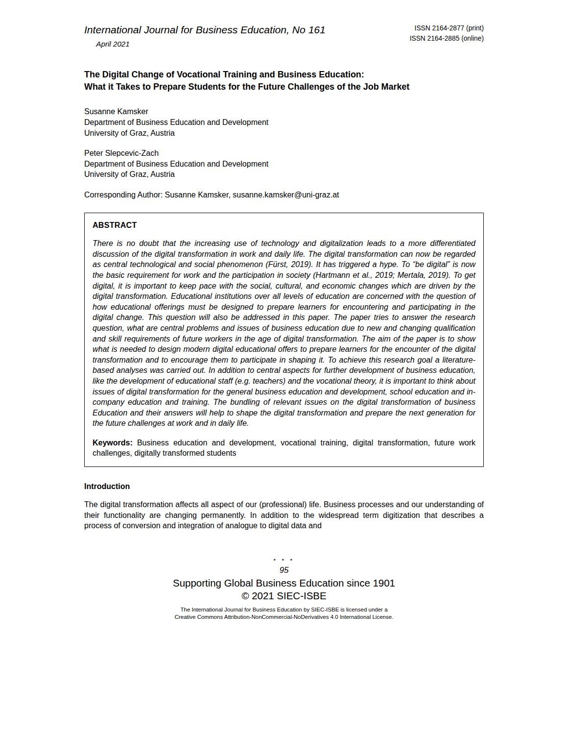International Journal for Business Education, No 161 April 2021
ISSN 2164-2877 (print)
ISSN 2164-2885 (online)
The Digital Change of Vocational Training and Business Education:
What it Takes to Prepare Students for the Future Challenges of the Job Market
Susanne Kamsker
Department of Business Education and Development
University of Graz, Austria
Peter Slepcevic-Zach
Department of Business Education and Development
University of Graz, Austria
Corresponding Author: Susanne Kamsker, susanne.kamsker@uni-graz.at
ABSTRACT
There is no doubt that the increasing use of technology and digitalization leads to a more differentiated discussion of the digital transformation in work and daily life. The digital transformation can now be regarded as central technological and social phenomenon (Fürst, 2019). It has triggered a hype. To “be digital” is now the basic requirement for work and the participation in society (Hartmann et al., 2019; Mertala, 2019). To get digital, it is important to keep pace with the social, cultural, and economic changes which are driven by the digital transformation. Educational institutions over all levels of education are concerned with the question of how educational offerings must be designed to prepare learners for encountering and participating in the digital change. This question will also be addressed in this paper. The paper tries to answer the research question, what are central problems and issues of business education due to new and changing qualification and skill requirements of future workers in the age of digital transformation. The aim of the paper is to show what is needed to design modern digital educational offers to prepare learners for the encounter of the digital transformation and to encourage them to participate in shaping it. To achieve this research goal a literature-based analyses was carried out. In addition to central aspects for further development of business education, like the development of educational staff (e.g. teachers) and the vocational theory, it is important to think about issues of digital transformation for the general business education and development, school education and in-company education and training. The bundling of relevant issues on the digital transformation of business Education and their answers will help to shape the digital transformation and prepare the next generation for the future challenges at work and in daily life.
Keywords: Business education and development, vocational training, digital transformation, future work challenges, digitally transformed students
Introduction
The digital transformation affects all aspect of our (professional) life. Business processes and our understanding of their functionality are changing permanently. In addition to the widespread term digitization that describes a process of conversion and integration of analogue to digital data and
• • •
95
Supporting Global Business Education since 1901
© 2021 SIEC-ISBE
The International Journal for Business Education by SIEC-ISBE is licensed under a
Creative Commons Attribution-NonCommercial-NoDerivatives 4.0 International License.